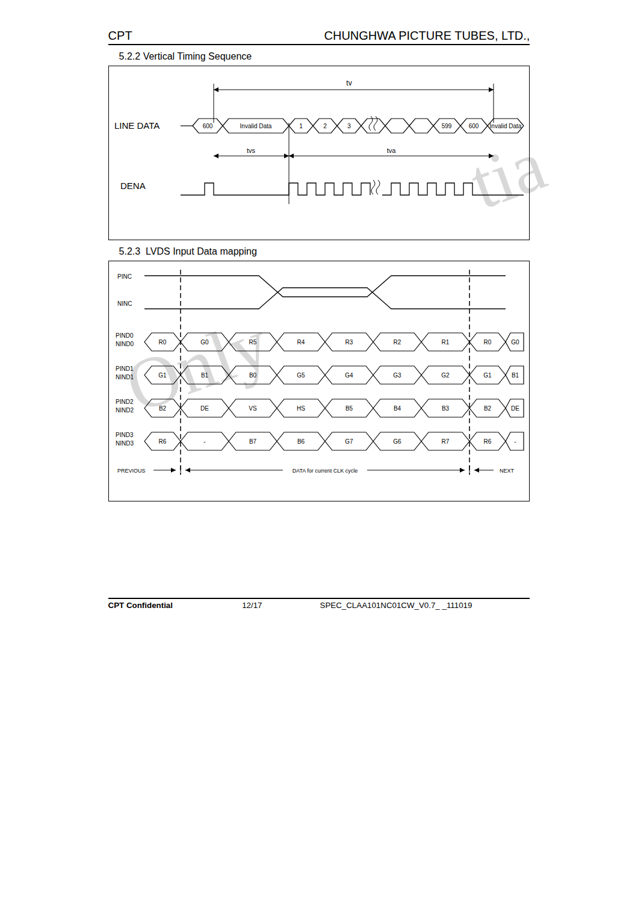CPT
CHUNGHWA PICTURE TUBES, LTD.,
tia
Only
5.2.2 Vertical Timing Sequence
tv LINE DATA 600 Invalid Data 1 2 3 599 600 Invalid Data tvs tva DENA
5.2.3 LVDS Input Data mapping
PINC NINC PIND0 NIND0 PIND1 NIND1 PIND2 NIND2 PIND3 NIND3 R0 G0 R5 R4 R3 R2 R1 R0 G0 G1 B1 B0 G5 G4 G3 G2 G1 B1 B2 DE VS HS B5 B4 B3 B2 DE R6 - B7 B6 G7 G6 R7 R6 - PREVIOUS DATA for current CLK cycle NEXT
CPT Confidential
12/17
SPEC_CLAA101NC01CW_V0.7_ _111019